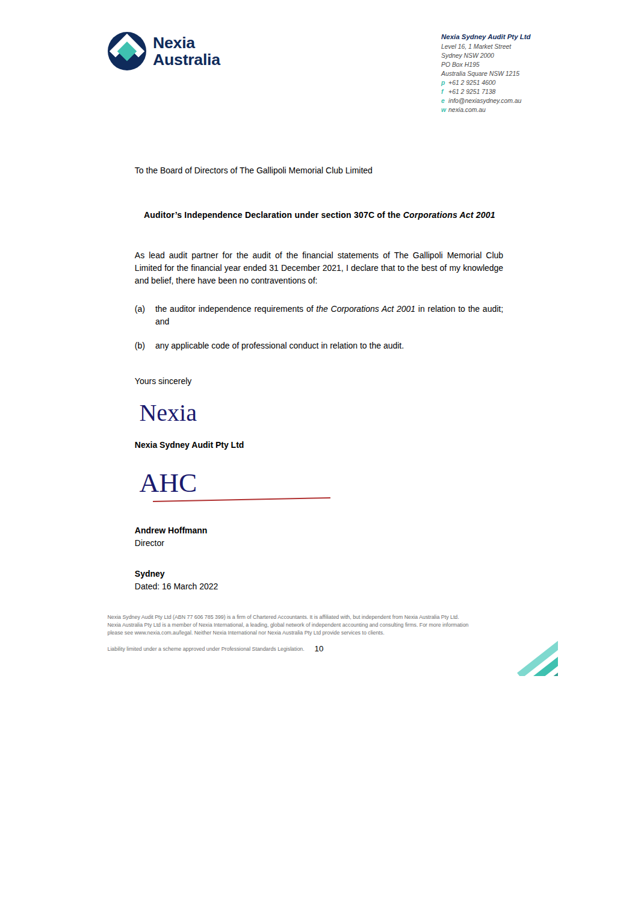Nexia
Australia
Nexia Sydney Audit Pty Ltd
Level 16, 1 Market Street
Sydney NSW 2000
PO Box H195
Australia Square NSW 1215
p+61 2 9251 4600
f+61 2 9251 7138
einfo@nexiasydney.com.au
wnexia.com.au
To the Board of Directors of The Gallipoli Memorial Club Limited
Auditor’s Independence Declaration under section 307C of the Corporations Act 2001
As lead audit partner for the audit of the financial statements of The Gallipoli Memorial Club Limited for the financial year ended 31 December 2021, I declare that to the best of my knowledge and belief, there have been no contraventions of:
(a) the auditor independence requirements of the Corporations Act 2001 in relation to the audit; and
(b) any applicable code of professional conduct in relation to the audit.
Yours sincerely
Nexia
Nexia Sydney Audit Pty Ltd
AHC
Andrew Hoffmann
Director
Sydney
Dated: 16 March 2022
Nexia Sydney Audit Pty Ltd (ABN 77 606 785 399) is a firm of Chartered Accountants. It is affiliated with, but independent from Nexia Australia Pty Ltd. Nexia Australia Pty Ltd is a member of Nexia International, a leading, global network of independent accounting and consulting firms. For more information please see www.nexia.com.au/legal. Neither Nexia International nor Nexia Australia Pty Ltd provide services to clients.
Liability limited under a scheme approved under Professional Standards Legislation.
10